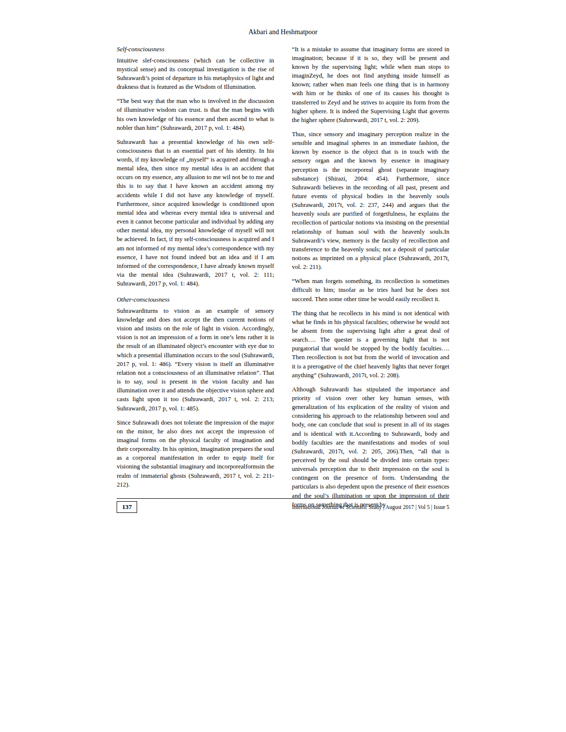Akbari and Heshmatpoor
Self-consciousness
Intuitive slef-consciousness (which can be collective in mystical sense) and its conceptual investigation is the rise of Suhrawardi’s point of departure in his metaphysics of light and drakness that is featured as the Wisdom of Illumination.
“The best way that the man who is involved in the discussion of illuminative wisdom can trust. is that the man begins with his own knowledge of his essence and then ascend to what is nobler than him” (Suhrawardi, 2017 p, vol. 1: 484).
Suhrawardi has a presential knowledge of his own self-consciousness that is an essential part of his identity. In his words, if my knowledge of „myself“ is acquired and through a mental idea, then since my mental idea is an accident that occurs on my essence, any allusion to me wil not be to me and this is to say that I have known an accident among my accidents while I did not have any knowledge of myself. Furthermore, since acquired knowledge is conditioned upon mental idea and whereas every mental idea is universal and even it cannot become particular and individual by adding any other mental idea, my personal knowledge of myself will not be achieved. In fact, if my self-consciousness is acquired and I am not informed of my mental idea’s correspondence with my essence, I have not found indeed but an idea and if I am informed of the correspondence, I have already known myself via the mental idea (Suhrawardi, 2017 t, vol. 2: 111; Suhrawardi, 2017 p, vol. 1: 484).
Other-consciousness
Suhrawarditurns to vision as an example of sensory knowledge and does not accept the then current notions of vision and insists on the role of light in vision. Accordingly, vision is not an impression of a form in one’s lens rather it is the result of an illuminated object’s encounter with eye due to which a presential illumination occurs to the soul (Suhrawardi, 2017 p, vol. 1: 486). “Every vision is itself an illuminative relation not a consciousness of an illuminative relation”. That is to say, soul is present in the vision faculty and has illumination over it and attends the objective vision sphere and casts light upon it too (Suhrawardi, 2017 t, vol. 2: 213; Suhrawardi, 2017 p, vol. 1: 485).
Since Suhrawadi does not tolerate the impression of the major on the minor, he also does not accept the impression of imaginal forms on the physical faculty of imagination and their corporeality. In his opinion, imagination prepares the soul as a corporeal manifestation in order to equip itself for visioning the substantial imaginary and incorporealformsin the realm of immaterial ghosts (Suhrawardi, 2017 t, vol. 2: 211-212).
“It is a mistake to assume that imaginary forms are stored in imagination; because if it is so, they will be present and known by the supervising light; while when man stops to imaginZeyd, he does not find anything inside himself as known; rather when man feels one thing that is in harmony with him or he thinks of one of its causes his thought is transferred to Zeyd and he strives to acquire its form from the higher sphere. It is indeed the Supervising Light that governs the higher sphere (Suhrewardi, 2017 t, vol. 2: 209).
Thus, since sensory and imaginary perception realize in the sensible and imaginal spheres in an immediate fashion, the known by essence is the object that is in touch with the sensory organ and the known by essence in imaginary perception is the incorporeal ghost (separate imaginary substance) (Shirazi, 2004: 454). Furthermore, since Suhrawardi believes in the recording of all past, present and future events of physical bodies in the heavenly souls (Suhrawardi, 2017t, vol. 2: 237, 244) and argues that the heavenly souls are purified of forgetfulness, he explains the recollection of particular notions via insisting on the presential relationship of human soul with the heavenly souls.In Suhrawardi’s view, memory is the faculty of recollection and transference to the heavenly souls; not a deposit of particular notions as imprinted on a physical place (Suhrawardi, 2017t, vol. 2: 211).
“When man forgets something, its recollection is sometimes difficult to him; insofar as he tries hard but he does not succeed. Then some other time he would easily recollect it.
The thing that he recollects in his mind is not identical with what he finds in his physical faculties; otherwise he would not be absent from the supervising light after a great deal of search…. The quester is a governing light that is not purgatorial that would be stopped by the bodily faculties…. Then recollection is not but from the world of invocation and it is a prerogative of the chief heavenly lights that never forget anything” (Suhrawardi, 2017t, vol. 2: 208).
Although Suhrawardi has stipulated the importance and priority of vision over other key human senses, with generalization of his explication of the reality of vision and considering his approach to the relationship between soul and body, one can conclude that soul is present in all of its stages and is identical with it.According to Suhrawardi, body and bodily faculties are the manifestations and modes of soul (Suhrawardi, 2017t, vol. 2: 205, 206).Then, “all that is perceived by the osul should be divided into certain types: universals perception due to their impression on the soul is contingent on the presence of form. Understanding the particulars is also depedent upon the presence of their essences and the soul’s illumination or upon the impression of their forms on something that is present by
137 International Journal of Scientific Study | August 2017 | Vol 5 | Issue 5